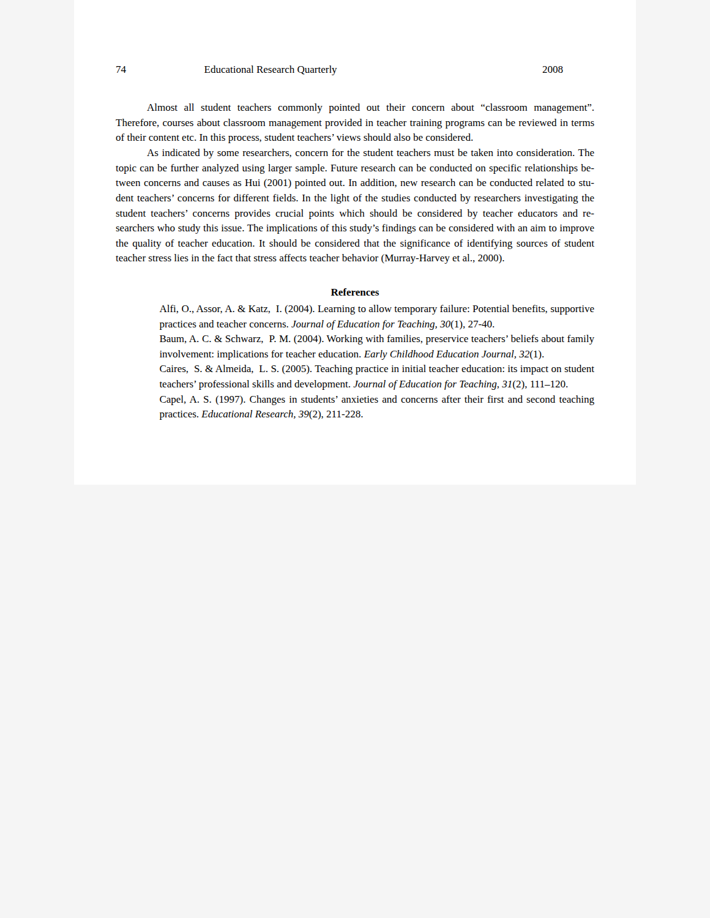74 Educational Research Quarterly 2008
Almost all student teachers commonly pointed out their concern about “classroom management”. Therefore, courses about classroom management provided in teacher training programs can be reviewed in terms of their content etc. In this process, student teachers’ views should also be considered.
As indicated by some researchers, concern for the student teachers must be taken into consideration. The topic can be further analyzed using larger sample. Future research can be conducted on specific relationships between concerns and causes as Hui (2001) pointed out. In addition, new research can be conducted related to student teachers’ concerns for different fields. In the light of the studies conducted by researchers investigating the student teachers’ concerns provides crucial points which should be considered by teacher educators and researchers who study this issue. The implications of this study’s findings can be considered with an aim to improve the quality of teacher education. It should be considered that the significance of identifying sources of student teacher stress lies in the fact that stress affects teacher behavior (Murray-Harvey et al., 2000).
References
Alfi, O., Assor, A. & Katz, I. (2004). Learning to allow temporary failure: Potential benefits, supportive practices and teacher concerns. Journal of Education for Teaching, 30(1), 27-40.
Baum, A. C. & Schwarz, P. M. (2004). Working with families, preservice teachers’ beliefs about family involvement: implications for teacher education. Early Childhood Education Journal, 32(1).
Caires, S. & Almeida, L. S. (2005). Teaching practice in initial teacher education: its impact on student teachers’ professional skills and development. Journal of Education for Teaching, 31(2), 111–120.
Capel, A. S. (1997). Changes in students’ anxieties and concerns after their first and second teaching practices. Educational Research, 39(2), 211-228.